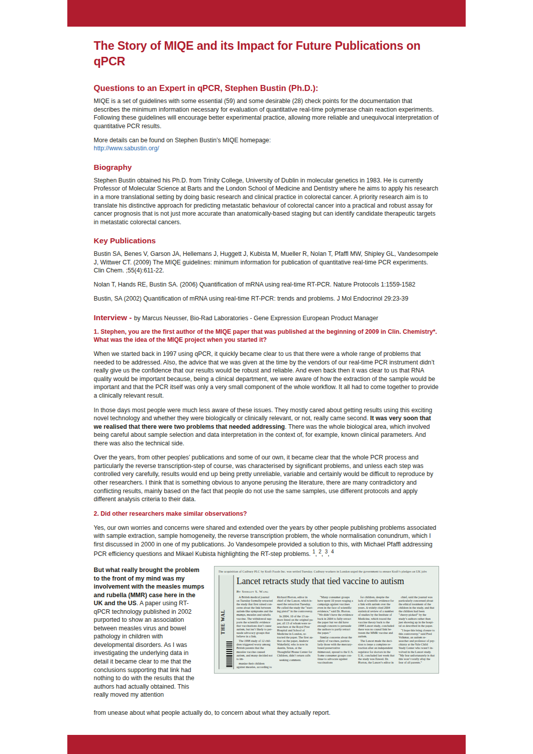The Story of MIQE and its Impact for Future Publications on qPCR
Questions to an Expert in qPCR, Stephen Bustin (Ph.D.):
MIQE is a set of guidelines with some essential (59) and some desirable (28) check points for the documentation that describes the minimum information necessary for evaluation of quantitative real-time polymerase chain reaction experiments. Following these guidelines will encourage better experimental practice, allowing more reliable and unequivocal interpretation of quantitative PCR results.
More details can be found on Stephen Bustin’s MIQE homepage:
http://www.sabustin.org/
Biography
Stephen Bustin obtained his Ph.D. from Trinity College, University of Dublin in molecular genetics in 1983. He is currently Professor of Molecular Science at Barts and the London School of Medicine and Dentistry where he aims to apply his research in a more translational setting by doing basic research and clinical practice in colorectal cancer. A priority research aim is to translate his distinctive approach for predicting metastatic behaviour of colorectal cancer into a practical and robust assay for cancer prognosis that is not just more accurate than anatomically-based staging but can identify candidate therapeutic targets in metastatic colorectal cancers.
Key Publications
Bustin SA, Benes V, Garson JA, Hellemans J, Huggett J, Kubista M, Mueller R, Nolan T, Pfaffl MW, Shipley GL, Vandesompele J, Wittwer CT. (2009) The MIQE guidelines: minimum information for publication of quantitative real-time PCR experiments. Clin Chem. ;55(4):611-22.
Nolan T, Hands RE, Bustin SA. (2006) Quantification of mRNA using real-time RT-PCR. Nature Protocols 1:1559-1582
Bustin, SA (2002) Quantification of mRNA using real-time RT-PCR: trends and problems. J Mol Endocrinol 29:23-39
Interview - by Marcus Neusser, Bio-Rad Laboratories - Gene Expression European Product Manager
1. Stephen, you are the first author of the MIQE paper that was published at the beginning of 2009 in Clin. Chemistry*. What was the idea of the MIQE project when you started it?
When we started back in 1997 using qPCR, it quickly became clear to us that there were a whole range of problems that needed to be addressed. Also, the advice that we was given at the time by the vendors of our real-time PCR instrument didn’t really give us the confidence that our results would be robust and reliable. And even back then it was clear to us that RNA quality would be important because, being a clinical department, we were aware of how the extraction of the sample would be important and that the PCR itself was only a very small component of the whole workflow. It all had to come together to provide a clinically relevant result.
In those days most people were much less aware of these issues. They mostly cared about getting results using this exciting novel technology and whether they were biologically or clinically relevant, or not, really came second. It was very soon that we realised that there were two problems that needed addressing. There was the whole biological area, which involved being careful about sample selection and data interpretation in the context of, for example, known clinical parameters. And there was also the technical side.
Over the years, from other peoples’ publications and some of our own, it became clear that the whole PCR process and particularly the reverse transcription-step of course, was characterised by significant problems, and unless each step was controlled very carefully, results would end up being pretty unreliable, variable and certainly would be difficult to reproduce by other researchers. I think that is something obvious to anyone perusing the literature, there are many contradictory and conflicting results, mainly based on the fact that people do not use the same samples, use different protocols and apply different analysis criteria to their data.
2. Did other researchers make similar observations?
Yes, our own worries and concerns were shared and extended over the years by other people publishing problems associated with sample extraction, sample homogeneity, the reverse transcription problem, the whole normalisation conundrum, which I first discussed in 2000 in one of my publications. Jo Vandesompele provided a solution to this, with Michael Pfaffl addressing PCR efficiency questions and Mikael Kubista highlighting the RT-step problems. 1, 2, 3, 4
But what really brought the problem to the front of my mind was my involvement with the measles mumps and rubella (MMR) case here in the UK and the US. A paper using RT-qPCR technology published in 2002 purported to show an association between measles virus and bowel pathology in children with developmental disorders. As I was investigating the underlying data in detail it became clear to me that the conclusions supporting that link had nothing to do with the results that the authors had actually obtained. This really moved my attention
The acquisition of Cadbury PLC by Kraft Foods Inc. was settled Tuesday. Cadbury workers in London urged the government to ensure Kraft’s pledges on UK jobs
THE WAL
Lancet retracts study that tied vaccine to autism
By Shirley S. Wang
A British medical journal on Tuesday formally retracted the study that first raised concerns about the link between autism-like symptoms and the mumps, measles and rubella vaccine. The withdrawal supports the scientific evidence that vaccinations don’t cause autism, but isn’t likely to persuade advocacy groups that believe in a link.
The 1998 study of 12 children triggered worry among British parents that the measles vaccine caused autism, and many decided not to im-
munize their children against measles, according to Richard Horton, editor in chief of the Lancet, which issued the retraction Tuesday. He called the study the “starting pistol” in the controversy.
In 2004, 10 of the 13 authors listed on the original paper, all 13 of whom were researchers at the Royal Free Hospital and School of Medicine in London, retracted the paper. The first author on the paper, Andrew Wakefield, who is now in Austin, Texas, at the Thoughtful House Center for Children, didn’t return calls
seeking comment.
“Many consumer groups have spent 10 years waging a campaign against vaccines even in the face of scientific evidence,” said Dr. Horton. “We didn’t have the evidence back in 2004 to fully retract the paper but we did have enough concern to persuade the authors to partly retract the paper.”
Similar concerns about the safety of vaccines, particularly those with the mercury-based preservative thimerosal, spread to the U.S. Some consumer groups continue to advocate against vaccinations
for children, despite the lack of scientific evidence for a link with autism over the years. A widely cited 2004 statistical review of a number of studies by the Institute of Medicine, which traced the vaccine theory back to the 1998 Lancet study, concluded there was no causal link between the MMR vaccine and autism.
The Lancet made the decision to issue a complete retraction after an independent regulator for doctors in the U.K. concluded last week that the study was flawed. Dr. Horton, the Lancet’s editor in
chief, said the journal was particularly concerned about the ethical treatment of the children in the study, and that the children had been “cherry-picked” by the study’s authors rather than just showing up in the hospital as described in the paper.
“I hope this bring closure to this controversy,” said Fred Volkmar, an autism researcher and professor of psychiatry at the Yale Child Study Center who wasn’t involved in the Lancet study. “My fear unfortunately is that this won’t totally allay the fear of all parents.”
from unease about what people actually do, to concern about what they actually report.